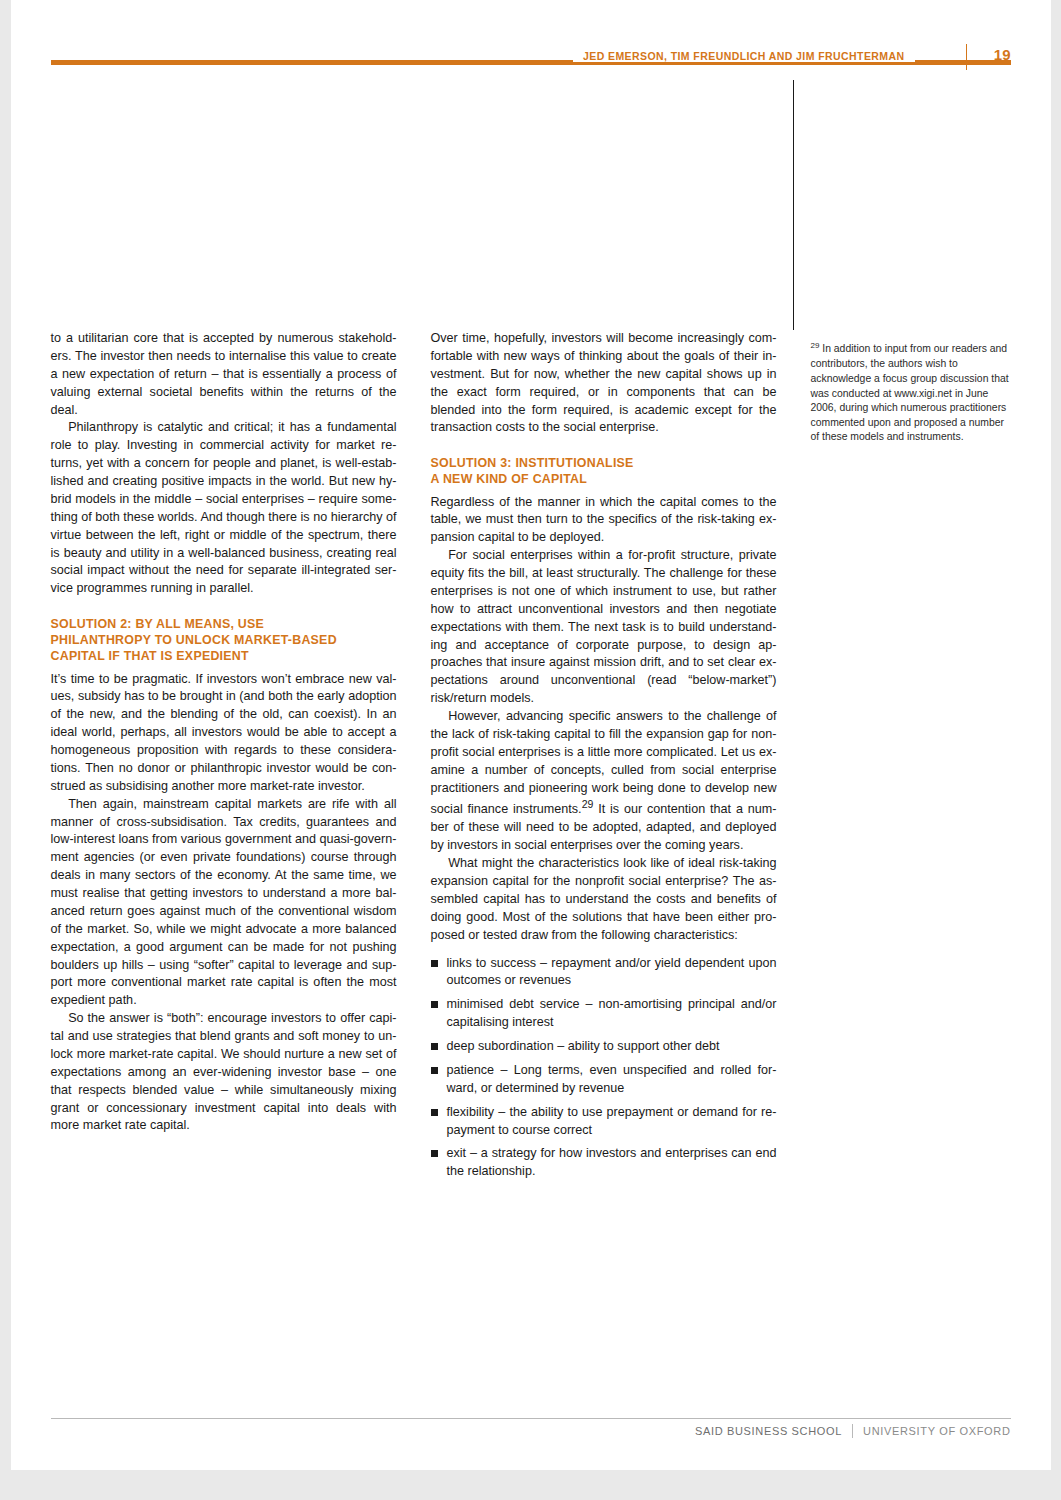JED EMERSON, TIM FREUNDLICH AND JIM FRUCHTERMAN
19
to a utilitarian core that is accepted by numerous stakeholders. The investor then needs to internalise this value to create a new expectation of return – that is essentially a process of valuing external societal benefits within the returns of the deal.
Philanthropy is catalytic and critical; it has a fundamental role to play. Investing in commercial activity for market returns, yet with a concern for people and planet, is well-established and creating positive impacts in the world. But new hybrid models in the middle – social enterprises – require something of both these worlds. And though there is no hierarchy of virtue between the left, right or middle of the spectrum, there is beauty and utility in a well-balanced business, creating real social impact without the need for separate ill-integrated service programmes running in parallel.
SOLUTION 2: BY ALL MEANS, USE
PHILANTHROPY TO UNLOCK MARKET-BASED
CAPITAL IF THAT IS EXPEDIENT
It’s time to be pragmatic. If investors won’t embrace new values, subsidy has to be brought in (and both the early adoption of the new, and the blending of the old, can coexist). In an ideal world, perhaps, all investors would be able to accept a homogeneous proposition with regards to these considerations. Then no donor or philanthropic investor would be construed as subsidising another more market-rate investor.
Then again, mainstream capital markets are rife with all manner of cross-subsidisation. Tax credits, guarantees and low-interest loans from various government and quasi-government agencies (or even private foundations) course through deals in many sectors of the economy. At the same time, we must realise that getting investors to understand a more balanced return goes against much of the conventional wisdom of the market. So, while we might advocate a more balanced expectation, a good argument can be made for not pushing boulders up hills – using “softer” capital to leverage and support more conventional market rate capital is often the most expedient path.
So the answer is “both”: encourage investors to offer capital and use strategies that blend grants and soft money to unlock more market-rate capital. We should nurture a new set of expectations among an ever-widening investor base – one that respects blended value – while simultaneously mixing grant or concessionary investment capital into deals with more market rate capital.
Over time, hopefully, investors will become increasingly comfortable with new ways of thinking about the goals of their investment. But for now, whether the new capital shows up in the exact form required, or in components that can be blended into the form required, is academic except for the transaction costs to the social enterprise.
SOLUTION 3: INSTITUTIONALISE
A NEW KIND OF CAPITAL
Regardless of the manner in which the capital comes to the table, we must then turn to the specifics of the risk-taking expansion capital to be deployed.
For social enterprises within a for-profit structure, private equity fits the bill, at least structurally. The challenge for these enterprises is not one of which instrument to use, but rather how to attract unconventional investors and then negotiate expectations with them. The next task is to build understanding and acceptance of corporate purpose, to design approaches that insure against mission drift, and to set clear expectations around unconventional (read “below-market”) risk/return models.
However, advancing specific answers to the challenge of the lack of risk-taking capital to fill the expansion gap for nonprofit social enterprises is a little more complicated. Let us examine a number of concepts, culled from social enterprise practitioners and pioneering work being done to develop new social finance instruments.29 It is our contention that a number of these will need to be adopted, adapted, and deployed by investors in social enterprises over the coming years.
What might the characteristics look like of ideal risk-taking expansion capital for the nonprofit social enterprise? The assembled capital has to understand the costs and benefits of doing good. Most of the solutions that have been either proposed or tested draw from the following characteristics:
links to success – repayment and/or yield dependent upon outcomes or revenues
minimised debt service – non-amortising principal and/or capitalising interest
deep subordination – ability to support other debt
patience – Long terms, even unspecified and rolled forward, or determined by revenue
flexibility – the ability to use prepayment or demand for repayment to course correct
exit – a strategy for how investors and enterprises can end the relationship.
29 In addition to input from our readers and contributors, the authors wish to acknowledge a focus group discussion that was conducted at www.xigi.net in June 2006, during which numerous practitioners commented upon and proposed a number of these models and instruments.
SAID BUSINESS SCHOOL UNIVERSITY OF OXFORD